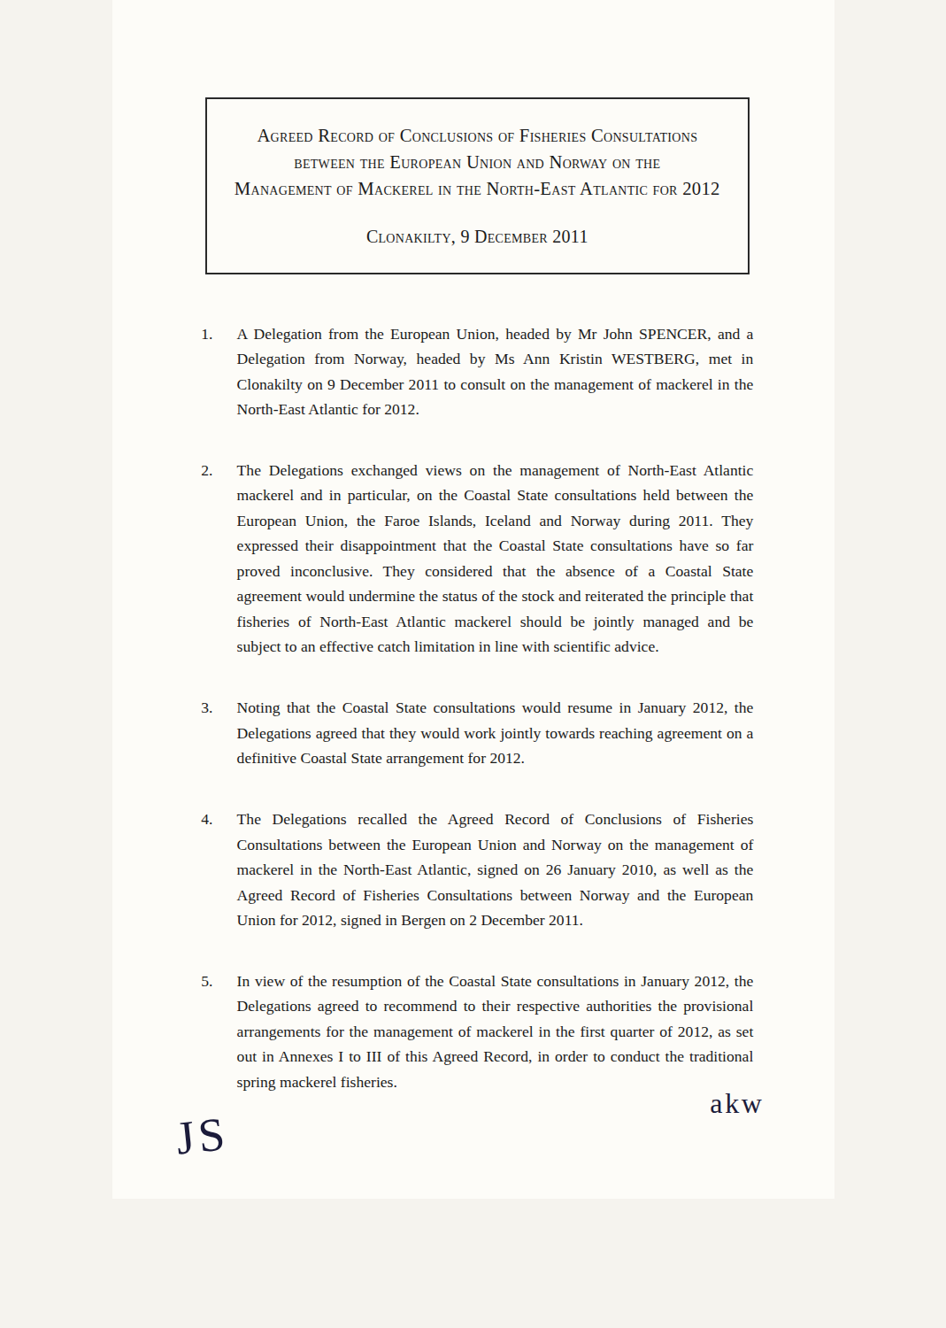Agreed Record of Conclusions of Fisheries Consultations
between the European Union and Norway on the
Management of Mackerel in the North-East Atlantic for 2012
Clonakilty, 9 December 2011
A Delegation from the European Union, headed by Mr John SPENCER, and a Delegation from Norway, headed by Ms Ann Kristin WESTBERG, met in Clonakilty on 9 December 2011 to consult on the management of mackerel in the North-East Atlantic for 2012.
The Delegations exchanged views on the management of North-East Atlantic mackerel and in particular, on the Coastal State consultations held between the European Union, the Faroe Islands, Iceland and Norway during 2011. They expressed their disappointment that the Coastal State consultations have so far proved inconclusive. They considered that the absence of a Coastal State agreement would undermine the status of the stock and reiterated the principle that fisheries of North-East Atlantic mackerel should be jointly managed and be subject to an effective catch limitation in line with scientific advice.
Noting that the Coastal State consultations would resume in January 2012, the Delegations agreed that they would work jointly towards reaching agreement on a definitive Coastal State arrangement for 2012.
The Delegations recalled the Agreed Record of Conclusions of Fisheries Consultations between the European Union and Norway on the management of mackerel in the North-East Atlantic, signed on 26 January 2010, as well as the Agreed Record of Fisheries Consultations between Norway and the European Union for 2012, signed in Bergen on 2 December 2011.
In view of the resumption of the Coastal State consultations in January 2012, the Delegations agreed to recommend to their respective authorities the provisional arrangements for the management of mackerel in the first quarter of 2012, as set out in Annexes I to III of this Agreed Record, in order to conduct the traditional spring mackerel fisheries.
J S
a k w